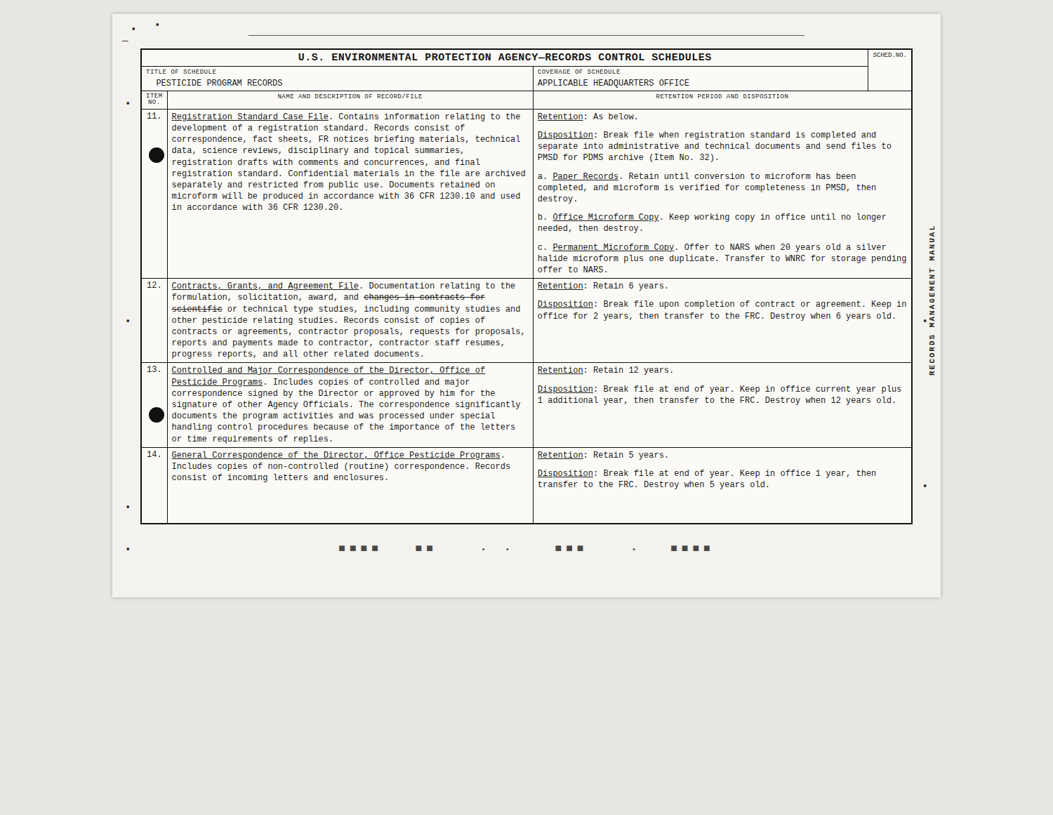• — • • • • • • •
| U.S. ENVIRONMENTAL PROTECTION AGENCY—RECORDS CONTROL SCHEDULES | SCHED.NO. |
| TITLE OF SCHEDULE PESTICIDE PROGRAM RECORDS | COVERAGE OF SCHEDULE APPLICABLE HEADQUARTERS OFFICE |
| ITEM NO. | NAME AND DESCRIPTION OF RECORD/FILE | RETENTION PERIOD AND DISPOSITION |
| 11. | Registration Standard Case File . Contains information relating to the development of a registration standard. Records consist of correspondence, fact sheets, FR notices briefing materials, technical data, science reviews, disciplinary and topical summaries, registration drafts with comments and concurrences, and final registration standard. Confidential materials in the file are archived separately and restricted from public use. Documents retained on microform will be produced in accordance with 36 CFR 1230.10 and used in accordance with 36 CFR 1230.20. | Retention : As below. Disposition : Break file when registration standard is completed and separate into administrative and technical documents and send files to PMSD for PDMS archive (Item No. 32). a. Paper Records . Retain until conversion to microform has been completed, and microform is verified for completeness in PMSD, then destroy. b. Office Microform Copy . Keep working copy in office until no longer needed, then destroy. c. Permanent Microform Copy . Offer to NARS when 20 years old a silver halide microform plus one duplicate. Transfer to WNRC for storage pending offer to NARS. |
| 12. | Contracts, Grants, and Agreement File . Documentation relating to the formulation, solicitation, award, and changes in contracts for scientific or technical type studies, including community studies and other pesticide relating studies. Records consist of copies of contracts or agreements, contractor proposals, requests for proposals, reports and payments made to contractor, contractor staff resumes, progress reports, and all other related documents. | Retention : Retain 6 years. Disposition : Break file upon completion of contract or agreement. Keep in office for 2 years, then transfer to the FRC. Destroy when 6 years old. |
| 13. | Controlled and Major Correspondence of the Director, Office of Pesticide Programs . Includes copies of controlled and major correspondence signed by the Director or approved by him for the signature of other Agency Officials. The correspondence significantly documents the program activities and was processed under special handling control procedures because of the importance of the letters or time requirements of replies. | Retention : Retain 12 years. Disposition : Break file at end of year. Keep in office current year plus 1 additional year, then transfer to the FRC. Destroy when 12 years old. |
| 14. | General Correspondence of the Director, Office Pesticide Programs . Includes copies of non-controlled (routine) correspondence. Records consist of incoming letters and enclosures. | Retention : Retain 5 years. Disposition : Break file at end of year. Keep in office 1 year, then transfer to the FRC. Destroy when 5 years old. |
RECORDS MANAGEMENT MANUAL
■■■■ ■■ • • ■■■ • ■■■■